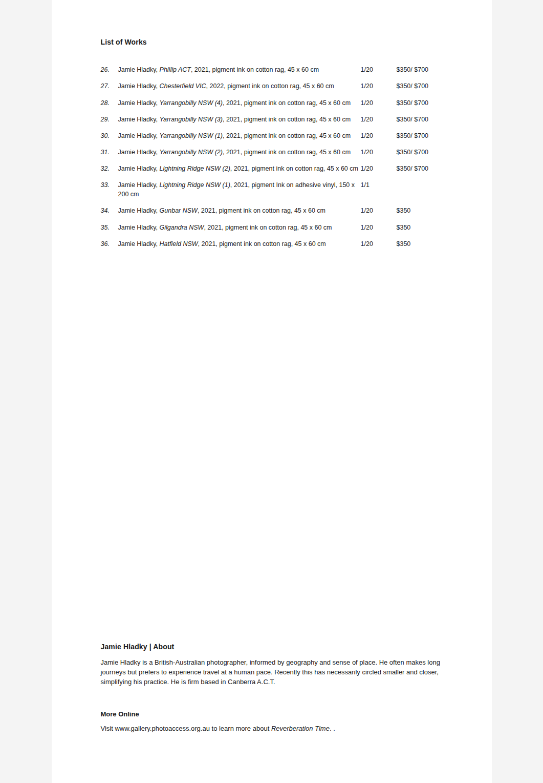List of Works
| 26. | Jamie Hladky, Phillip ACT , 2021, pigment ink on cotton rag, 45 x 60 cm | 1/20 | $350/ $700 |
| 27. | Jamie Hladky, Chesterfield VIC , 2022, pigment ink on cotton rag, 45 x 60 cm | 1/20 | $350/ $700 |
| 28. | Jamie Hladky, Yarrangobilly NSW (4) , 2021, pigment ink on cotton rag, 45 x 60 cm | 1/20 | $350/ $700 |
| 29. | Jamie Hladky, Yarrangobilly NSW (3) , 2021, pigment ink on cotton rag, 45 x 60 cm | 1/20 | $350/ $700 |
| 30. | Jamie Hladky, Yarrangobilly NSW (1) , 2021, pigment ink on cotton rag, 45 x 60 cm | 1/20 | $350/ $700 |
| 31. | Jamie Hladky, Yarrangobilly NSW (2) , 2021, pigment ink on cotton rag, 45 x 60 cm | 1/20 | $350/ $700 |
| 32. | Jamie Hladky, Lightning Ridge NSW (2) , 2021, pigment ink on cotton rag, 45 x 60 cm | 1/20 | $350/ $700 |
| 33. | Jamie Hladky, Lightning Ridge NSW (1) , 2021, pigment Ink on adhesive vinyl, 150 x 200 cm | 1/1 | |
| 34. | Jamie Hladky, Gunbar NSW , 2021, pigment ink on cotton rag, 45 x 60 cm | 1/20 | $350 |
| 35. | Jamie Hladky, Gilgandra NSW , 2021, pigment ink on cotton rag, 45 x 60 cm | 1/20 | $350 |
| 36. | Jamie Hladky, Hatfield NSW , 2021, pigment ink on cotton rag, 45 x 60 cm | 1/20 | $350 |
Jamie Hladky | About
Jamie Hladky is a British-Australian photographer, informed by geography and sense of place. He often makes long journeys but prefers to experience travel at a human pace. Recently this has necessarily circled smaller and closer, simplifying his practice. He is firm based in Canberra A.C.T.
More Online
Visit www.gallery.photoaccess.org.au to learn more about Reverberation Time. .